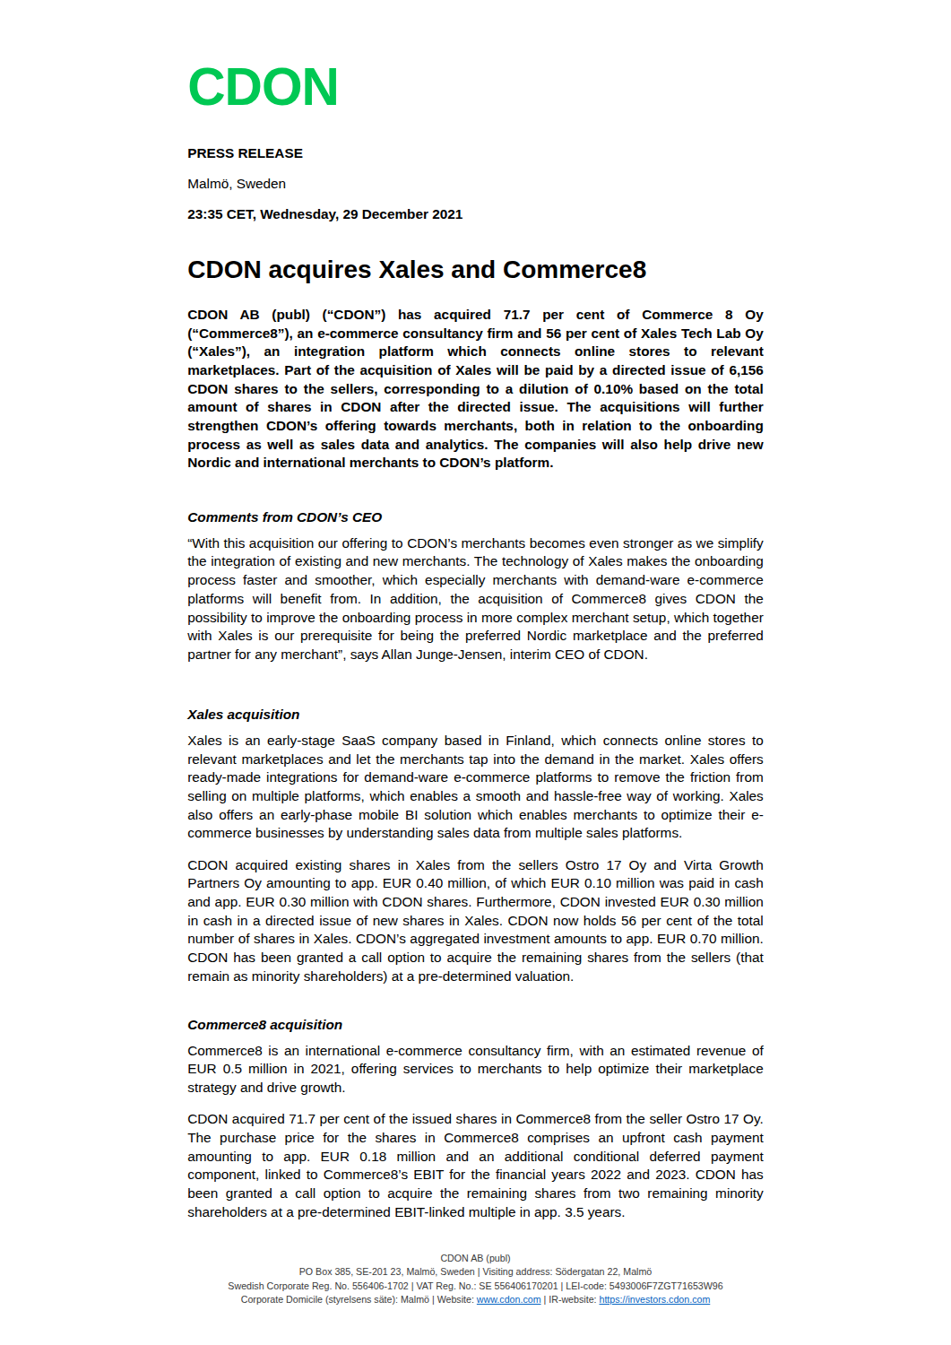CDON
PRESS RELEASE
Malmö, Sweden
23:35 CET, Wednesday, 29 December 2021
CDON acquires Xales and Commerce8
CDON AB (publ) (“CDON”) has acquired 71.7 per cent of Commerce 8 Oy (“Commerce8”), an e-commerce consultancy firm and 56 per cent of Xales Tech Lab Oy (“Xales”), an integration platform which connects online stores to relevant marketplaces. Part of the acquisition of Xales will be paid by a directed issue of 6,156 CDON shares to the sellers, corresponding to a dilution of 0.10% based on the total amount of shares in CDON after the directed issue. The acquisitions will further strengthen CDON’s offering towards merchants, both in relation to the onboarding process as well as sales data and analytics. The companies will also help drive new Nordic and international merchants to CDON’s platform.
Comments from CDON’s CEO
“With this acquisition our offering to CDON’s merchants becomes even stronger as we simplify the integration of existing and new merchants. The technology of Xales makes the onboarding process faster and smoother, which especially merchants with demand-ware e-commerce platforms will benefit from. In addition, the acquisition of Commerce8 gives CDON the possibility to improve the onboarding process in more complex merchant setup, which together with Xales is our prerequisite for being the preferred Nordic marketplace and the preferred partner for any merchant”, says Allan Junge-Jensen, interim CEO of CDON.
Xales acquisition
Xales is an early-stage SaaS company based in Finland, which connects online stores to relevant marketplaces and let the merchants tap into the demand in the market. Xales offers ready-made integrations for demand-ware e-commerce platforms to remove the friction from selling on multiple platforms, which enables a smooth and hassle-free way of working. Xales also offers an early-phase mobile BI solution which enables merchants to optimize their e-commerce businesses by understanding sales data from multiple sales platforms.
CDON acquired existing shares in Xales from the sellers Ostro 17 Oy and Virta Growth Partners Oy amounting to app. EUR 0.40 million, of which EUR 0.10 million was paid in cash and app. EUR 0.30 million with CDON shares. Furthermore, CDON invested EUR 0.30 million in cash in a directed issue of new shares in Xales. CDON now holds 56 per cent of the total number of shares in Xales. CDON’s aggregated investment amounts to app. EUR 0.70 million. CDON has been granted a call option to acquire the remaining shares from the sellers (that remain as minority shareholders) at a pre-determined valuation.
Commerce8 acquisition
Commerce8 is an international e-commerce consultancy firm, with an estimated revenue of EUR 0.5 million in 2021, offering services to merchants to help optimize their marketplace strategy and drive growth.
CDON acquired 71.7 per cent of the issued shares in Commerce8 from the seller Ostro 17 Oy. The purchase price for the shares in Commerce8 comprises an upfront cash payment amounting to app. EUR 0.18 million and an additional conditional deferred payment component, linked to Commerce8’s EBIT for the financial years 2022 and 2023. CDON has been granted a call option to acquire the remaining shares from two remaining minority shareholders at a pre-determined EBIT-linked multiple in app. 3.5 years.
CDON AB (publ)
PO Box 385, SE-201 23, Malmö, Sweden | Visiting address: Södergatan 22, Malmö
Swedish Corporate Reg. No. 556406-1702 | VAT Reg. No.: SE 556406170201 | LEI-code: 5493006F7ZGT71653W96
Corporate Domicile (styrelsens säte): Malmö | Website: www.cdon.com | IR-website: https://investors.cdon.com